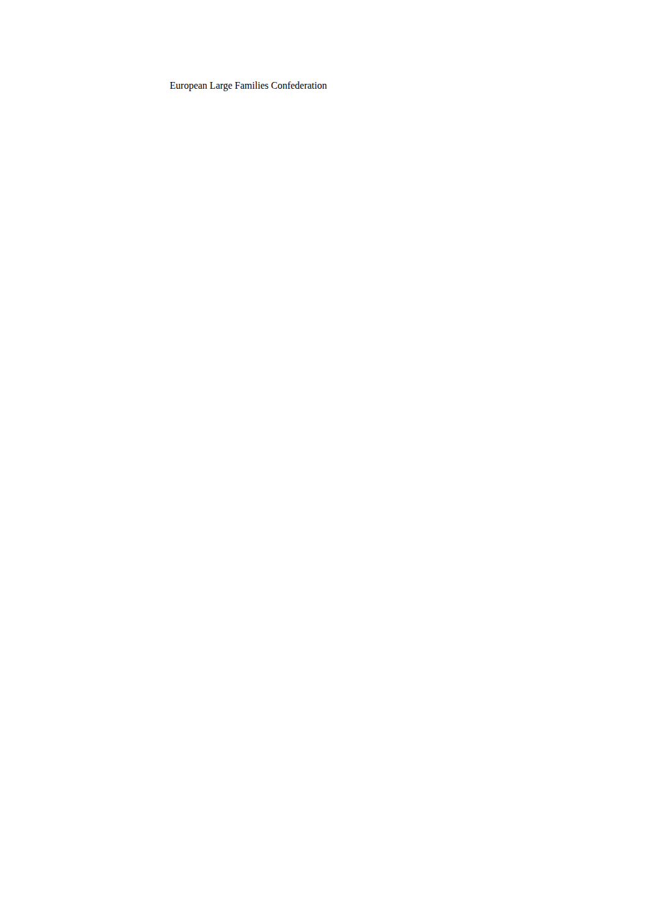European Large Families Confederation